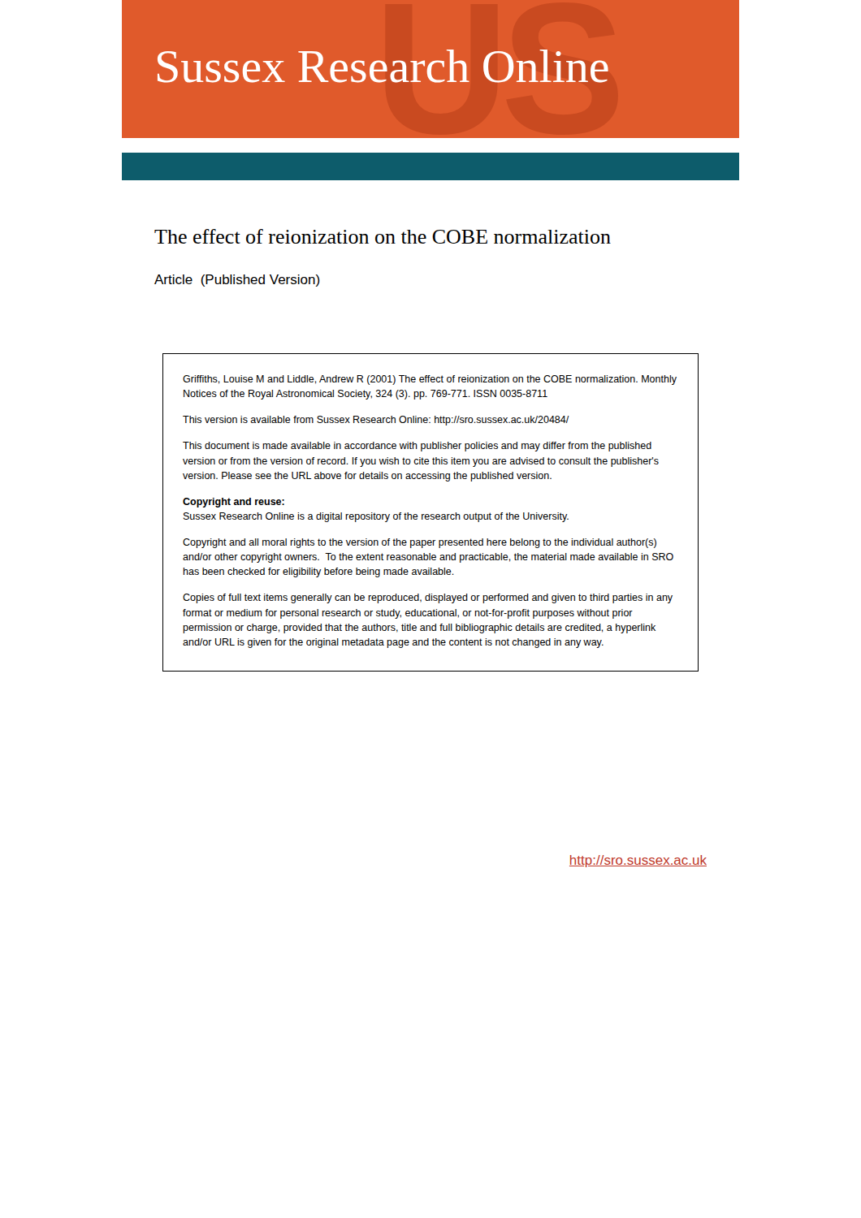US
Sussex Research Online
The effect of reionization on the COBE normalization
Article (Published Version)
Griffiths, Louise M and Liddle, Andrew R (2001) The effect of reionization on the COBE normalization. Monthly Notices of the Royal Astronomical Society, 324 (3). pp. 769-771. ISSN 0035-8711
This version is available from Sussex Research Online: http://sro.sussex.ac.uk/20484/
This document is made available in accordance with publisher policies and may differ from the published version or from the version of record. If you wish to cite this item you are advised to consult the publisher's version. Please see the URL above for details on accessing the published version.
Copyright and reuse:
Sussex Research Online is a digital repository of the research output of the University.
Copyright and all moral rights to the version of the paper presented here belong to the individual author(s) and/or other copyright owners. To the extent reasonable and practicable, the material made available in SRO has been checked for eligibility before being made available.
Copies of full text items generally can be reproduced, displayed or performed and given to third parties in any format or medium for personal research or study, educational, or not-for-profit purposes without prior permission or charge, provided that the authors, title and full bibliographic details are credited, a hyperlink and/or URL is given for the original metadata page and the content is not changed in any way.
http://sro.sussex.ac.uk